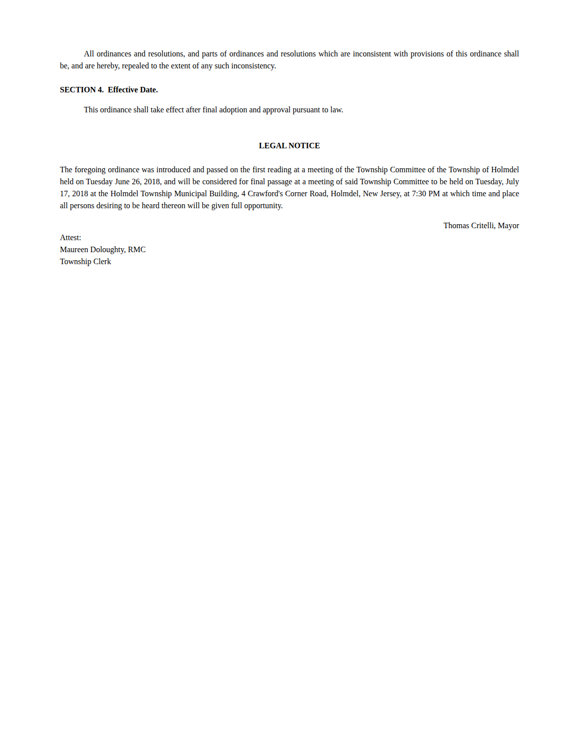All ordinances and resolutions, and parts of ordinances and resolutions which are inconsistent with provisions of this ordinance shall be, and are hereby, repealed to the extent of any such inconsistency.
SECTION 4. Effective Date.
This ordinance shall take effect after final adoption and approval pursuant to law.
LEGAL NOTICE
The foregoing ordinance was introduced and passed on the first reading at a meeting of the Township Committee of the Township of Holmdel held on Tuesday June 26, 2018, and will be considered for final passage at a meeting of said Township Committee to be held on Tuesday, July 17, 2018 at the Holmdel Township Municipal Building, 4 Crawford's Corner Road, Holmdel, New Jersey, at 7:30 PM at which time and place all persons desiring to be heard thereon will be given full opportunity.
Thomas Critelli, Mayor
Attest:
Maureen Doloughty, RMC
Township Clerk